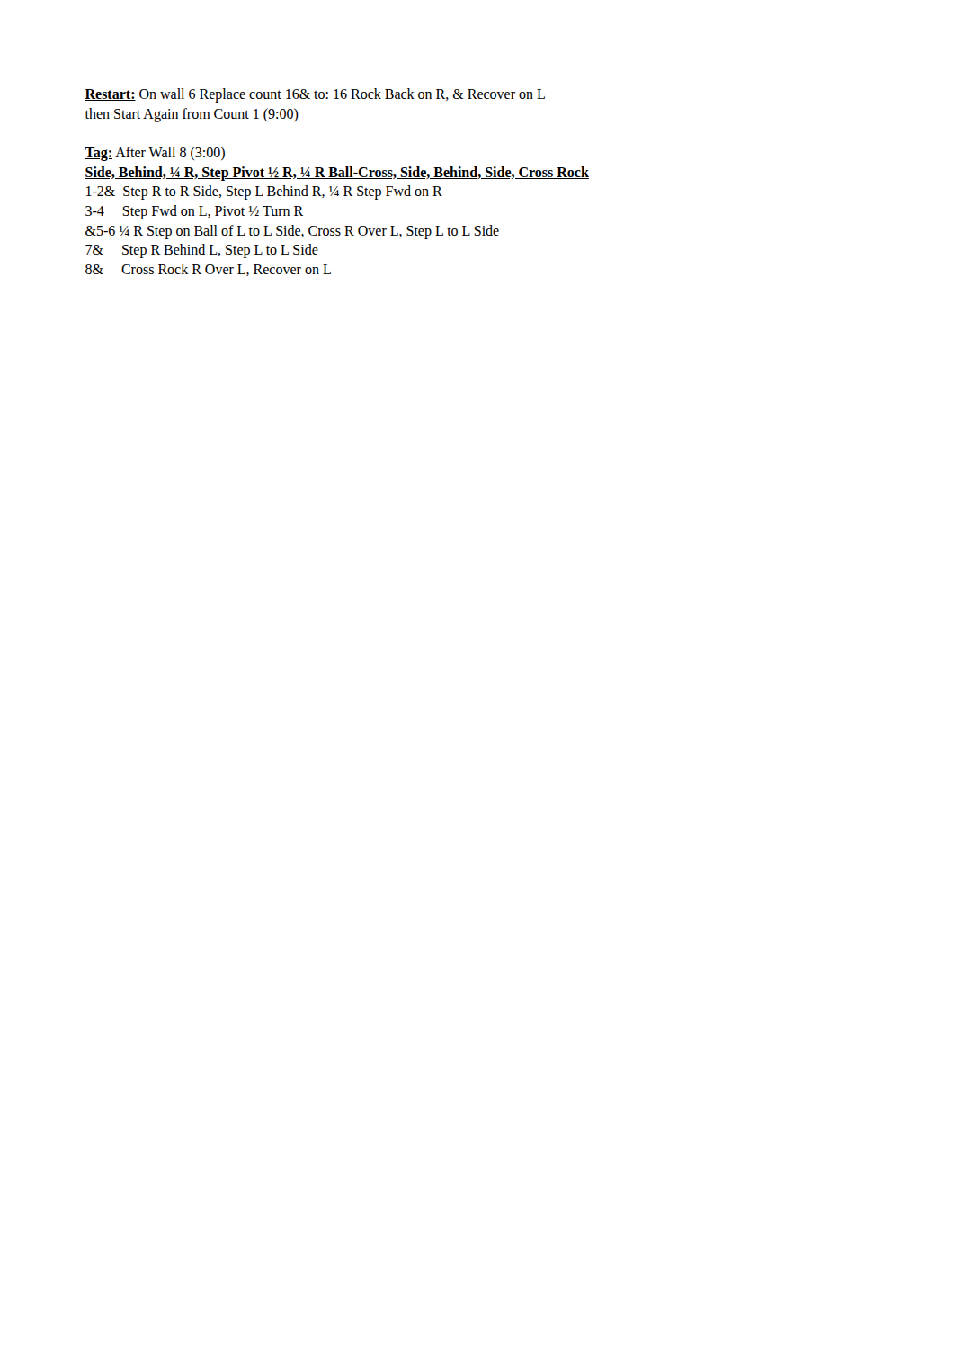Restart: On wall 6 Replace count 16& to: 16 Rock Back on R, & Recover on L
then Start Again from Count 1 (9:00)
Tag: After Wall 8 (3:00)
Side, Behind, ¼ R, Step Pivot ½ R, ¼ R Ball-Cross, Side, Behind, Side, Cross Rock
1-2& Step R to R Side, Step L Behind R, ¼ R Step Fwd on R
3-4 Step Fwd on L, Pivot ½ Turn R
&5-6 ¼ R Step on Ball of L to L Side, Cross R Over L, Step L to L Side
7& Step R Behind L, Step L to L Side
8& Cross Rock R Over L, Recover on L